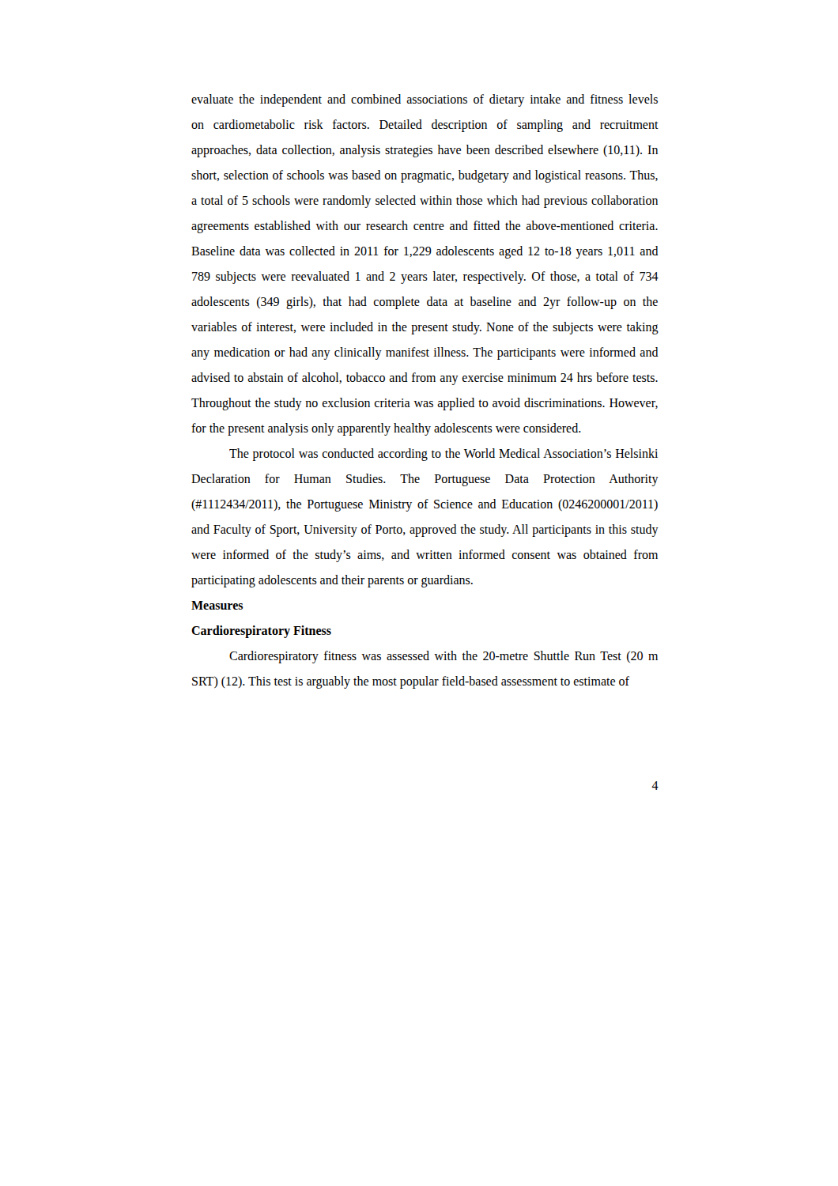evaluate the independent and combined associations of dietary intake and fitness levels on cardiometabolic risk factors. Detailed description of sampling and recruitment approaches, data collection, analysis strategies have been described elsewhere (10,11). In short, selection of schools was based on pragmatic, budgetary and logistical reasons. Thus, a total of 5 schools were randomly selected within those which had previous collaboration agreements established with our research centre and fitted the above-mentioned criteria. Baseline data was collected in 2011 for 1,229 adolescents aged 12 to-18 years 1,011 and 789 subjects were reevaluated 1 and 2 years later, respectively. Of those, a total of 734 adolescents (349 girls), that had complete data at baseline and 2yr follow-up on the variables of interest, were included in the present study. None of the subjects were taking any medication or had any clinically manifest illness. The participants were informed and advised to abstain of alcohol, tobacco and from any exercise minimum 24 hrs before tests. Throughout the study no exclusion criteria was applied to avoid discriminations. However, for the present analysis only apparently healthy adolescents were considered.
The protocol was conducted according to the World Medical Association’s Helsinki Declaration for Human Studies. The Portuguese Data Protection Authority (#1112434/2011), the Portuguese Ministry of Science and Education (0246200001/2011) and Faculty of Sport, University of Porto, approved the study. All participants in this study were informed of the study’s aims, and written informed consent was obtained from participating adolescents and their parents or guardians.
Measures
Cardiorespiratory Fitness
Cardiorespiratory fitness was assessed with the 20-metre Shuttle Run Test (20 m SRT) (12). This test is arguably the most popular field-based assessment to estimate of
4